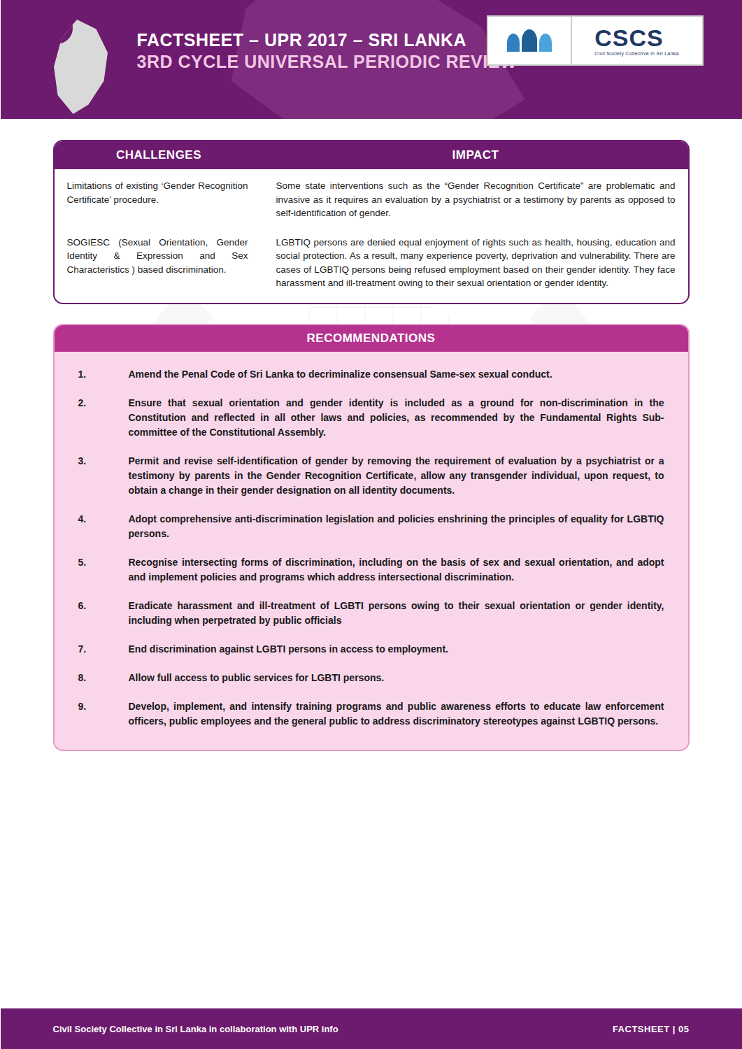Factsheet – UPR 2017 – Sri Lanka
3rd Cycle Universal Periodic Review
CSCS
Civil Society Collective in Sri Lanka
| CHALLENGES | IMPACT |
| --- | --- |
| Limitations of existing ‘Gender Recognition Certificate’ procedure. | Some state interventions such as the “Gender Recognition Certificate” are problematic and invasive as it requires an evaluation by a psychiatrist or a testimony by parents as opposed to self-identification of gender. |
| SOGIESC (Sexual Orientation, Gender Identity & Expression and Sex Characteristics ) based discrimination. | LGBTIQ persons are denied equal enjoyment of rights such as health, housing, education and social protection. As a result, many experience poverty, deprivation and vulnerability. There are cases of LGBTIQ persons being refused employment based on their gender identity. They face harassment and ill-treatment owing to their sexual orientation or gender identity. |
RECOMMENDATIONS
Amend the Penal Code of Sri Lanka to decriminalize consensual Same-sex sexual conduct.
Ensure that sexual orientation and gender identity is included as a ground for non-discrimination in the Constitution and reflected in all other laws and policies, as recommended by the Fundamental Rights Sub-committee of the Constitutional Assembly.
Permit and revise self-identification of gender by removing the requirement of evaluation by a psychiatrist or a testimony by parents in the Gender Recognition Certificate, allow any transgender individual, upon request, to obtain a change in their gender designation on all identity documents.
Adopt comprehensive anti-discrimination legislation and policies enshrining the principles of equality for LGBTIQ persons.
Recognise intersecting forms of discrimination, including on the basis of sex and sexual orientation, and adopt and implement policies and programs which address intersectional discrimination.
Eradicate harassment and ill-treatment of LGBTI persons owing to their sexual orientation or gender identity, including when perpetrated by public officials
End discrimination against LGBTI persons in access to employment.
Allow full access to public services for LGBTI persons.
Develop, implement, and intensify training programs and public awareness efforts to educate law enforcement officers, public employees and the general public to address discriminatory stereotypes against LGBTIQ persons.
Civil Society Collective in Sri Lanka in collaboration with UPR info
FACTSHEET | 05